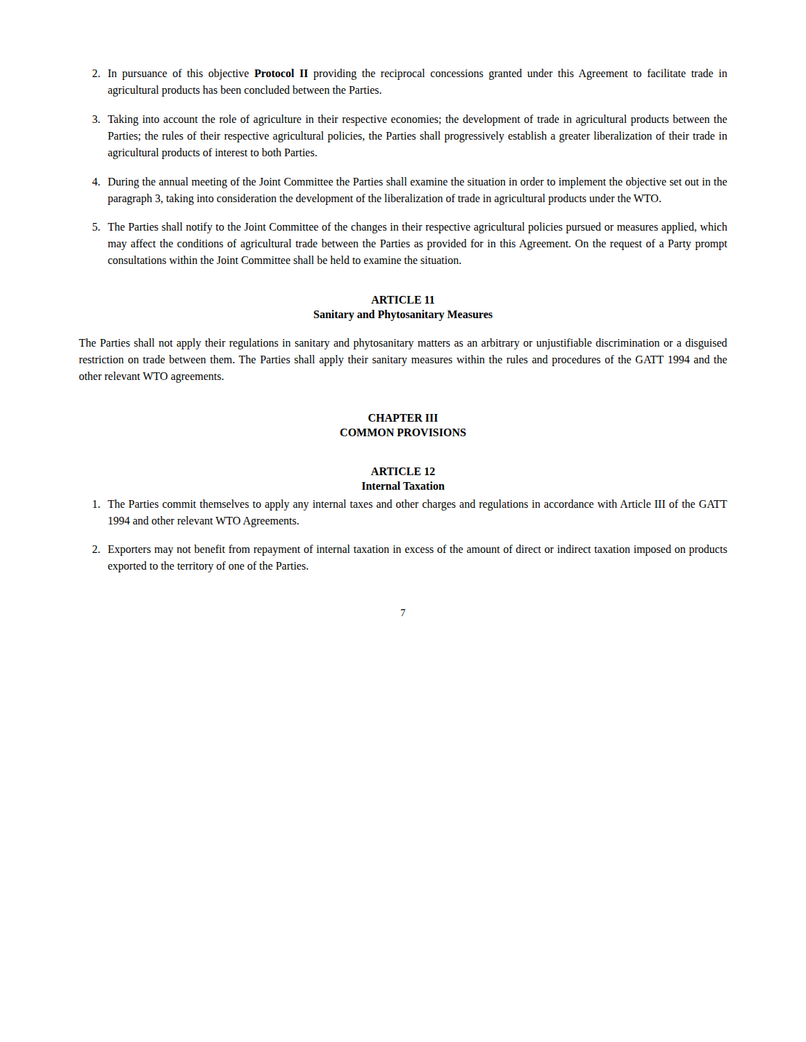In pursuance of this objective Protocol II providing the reciprocal concessions granted under this Agreement to facilitate trade in agricultural products has been concluded between the Parties.
Taking into account the role of agriculture in their respective economies; the development of trade in agricultural products between the Parties; the rules of their respective agricultural policies, the Parties shall progressively establish a greater liberalization of their trade in agricultural products of interest to both Parties.
During the annual meeting of the Joint Committee the Parties shall examine the situation in order to implement the objective set out in the paragraph 3, taking into consideration the development of the liberalization of trade in agricultural products under the WTO.
The Parties shall notify to the Joint Committee of the changes in their respective agricultural policies pursued or measures applied, which may affect the conditions of agricultural trade between the Parties as provided for in this Agreement. On the request of a Party prompt consultations within the Joint Committee shall be held to examine the situation.
ARTICLE 11 Sanitary and Phytosanitary Measures
The Parties shall not apply their regulations in sanitary and phytosanitary matters as an arbitrary or unjustifiable discrimination or a disguised restriction on trade between them. The Parties shall apply their sanitary measures within the rules and procedures of the GATT 1994 and the other relevant WTO agreements.
CHAPTER III COMMON PROVISIONS
ARTICLE 12 Internal Taxation
The Parties commit themselves to apply any internal taxes and other charges and regulations in accordance with Article III of the GATT 1994 and other relevant WTO Agreements.
Exporters may not benefit from repayment of internal taxation in excess of the amount of direct or indirect taxation imposed on products exported to the territory of one of the Parties.
7